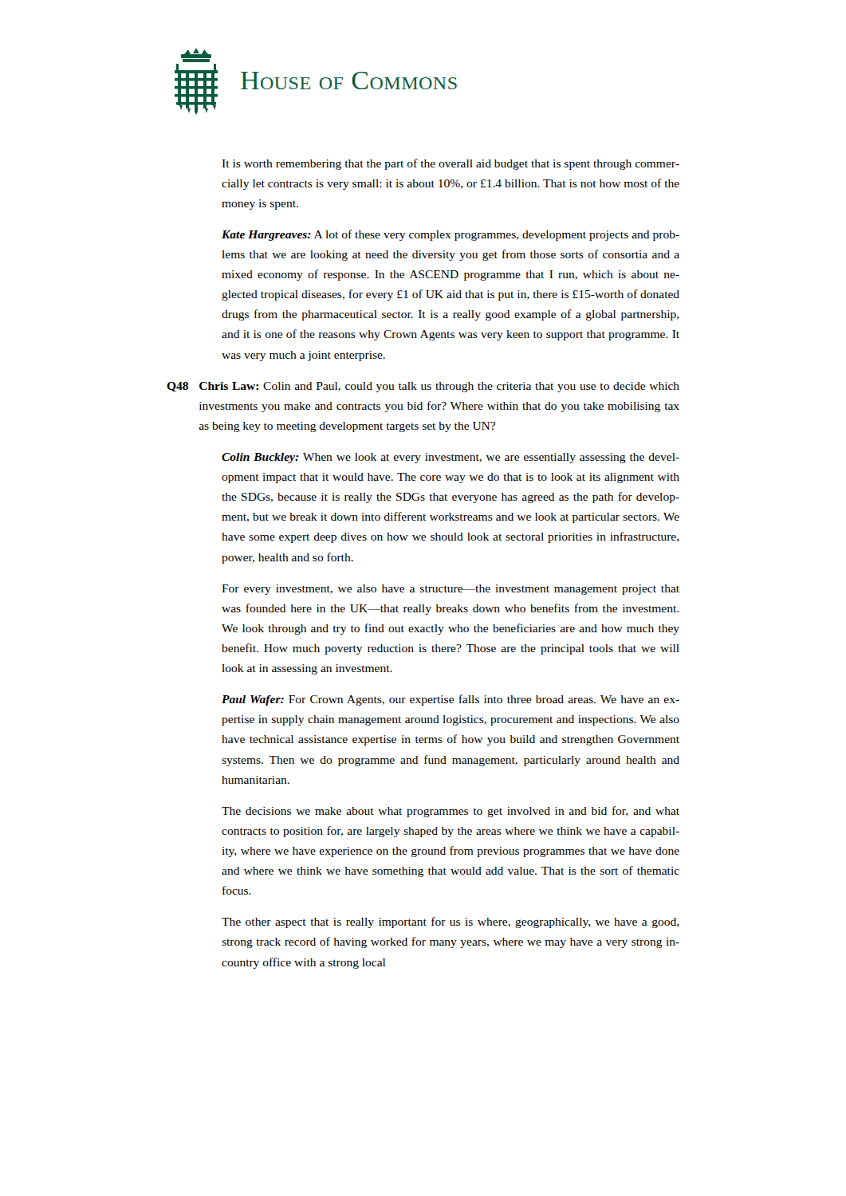HOUSE OF COMMONS
It is worth remembering that the part of the overall aid budget that is spent through commercially let contracts is very small: it is about 10%, or £1.4 billion. That is not how most of the money is spent.
Kate Hargreaves: A lot of these very complex programmes, development projects and problems that we are looking at need the diversity you get from those sorts of consortia and a mixed economy of response. In the ASCEND programme that I run, which is about neglected tropical diseases, for every £1 of UK aid that is put in, there is £15-worth of donated drugs from the pharmaceutical sector. It is a really good example of a global partnership, and it is one of the reasons why Crown Agents was very keen to support that programme. It was very much a joint enterprise.
Q48
Chris Law: Colin and Paul, could you talk us through the criteria that you use to decide which investments you make and contracts you bid for? Where within that do you take mobilising tax as being key to meeting development targets set by the UN?
Colin Buckley: When we look at every investment, we are essentially assessing the development impact that it would have. The core way we do that is to look at its alignment with the SDGs, because it is really the SDGs that everyone has agreed as the path for development, but we break it down into different workstreams and we look at particular sectors. We have some expert deep dives on how we should look at sectoral priorities in infrastructure, power, health and so forth.
For every investment, we also have a structure—the investment management project that was founded here in the UK—that really breaks down who benefits from the investment. We look through and try to find out exactly who the beneficiaries are and how much they benefit. How much poverty reduction is there? Those are the principal tools that we will look at in assessing an investment.
Paul Wafer: For Crown Agents, our expertise falls into three broad areas. We have an expertise in supply chain management around logistics, procurement and inspections. We also have technical assistance expertise in terms of how you build and strengthen Government systems. Then we do programme and fund management, particularly around health and humanitarian.
The decisions we make about what programmes to get involved in and bid for, and what contracts to position for, are largely shaped by the areas where we think we have a capability, where we have experience on the ground from previous programmes that we have done and where we think we have something that would add value. That is the sort of thematic focus.
The other aspect that is really important for us is where, geographically, we have a good, strong track record of having worked for many years, where we may have a very strong in-country office with a strong local